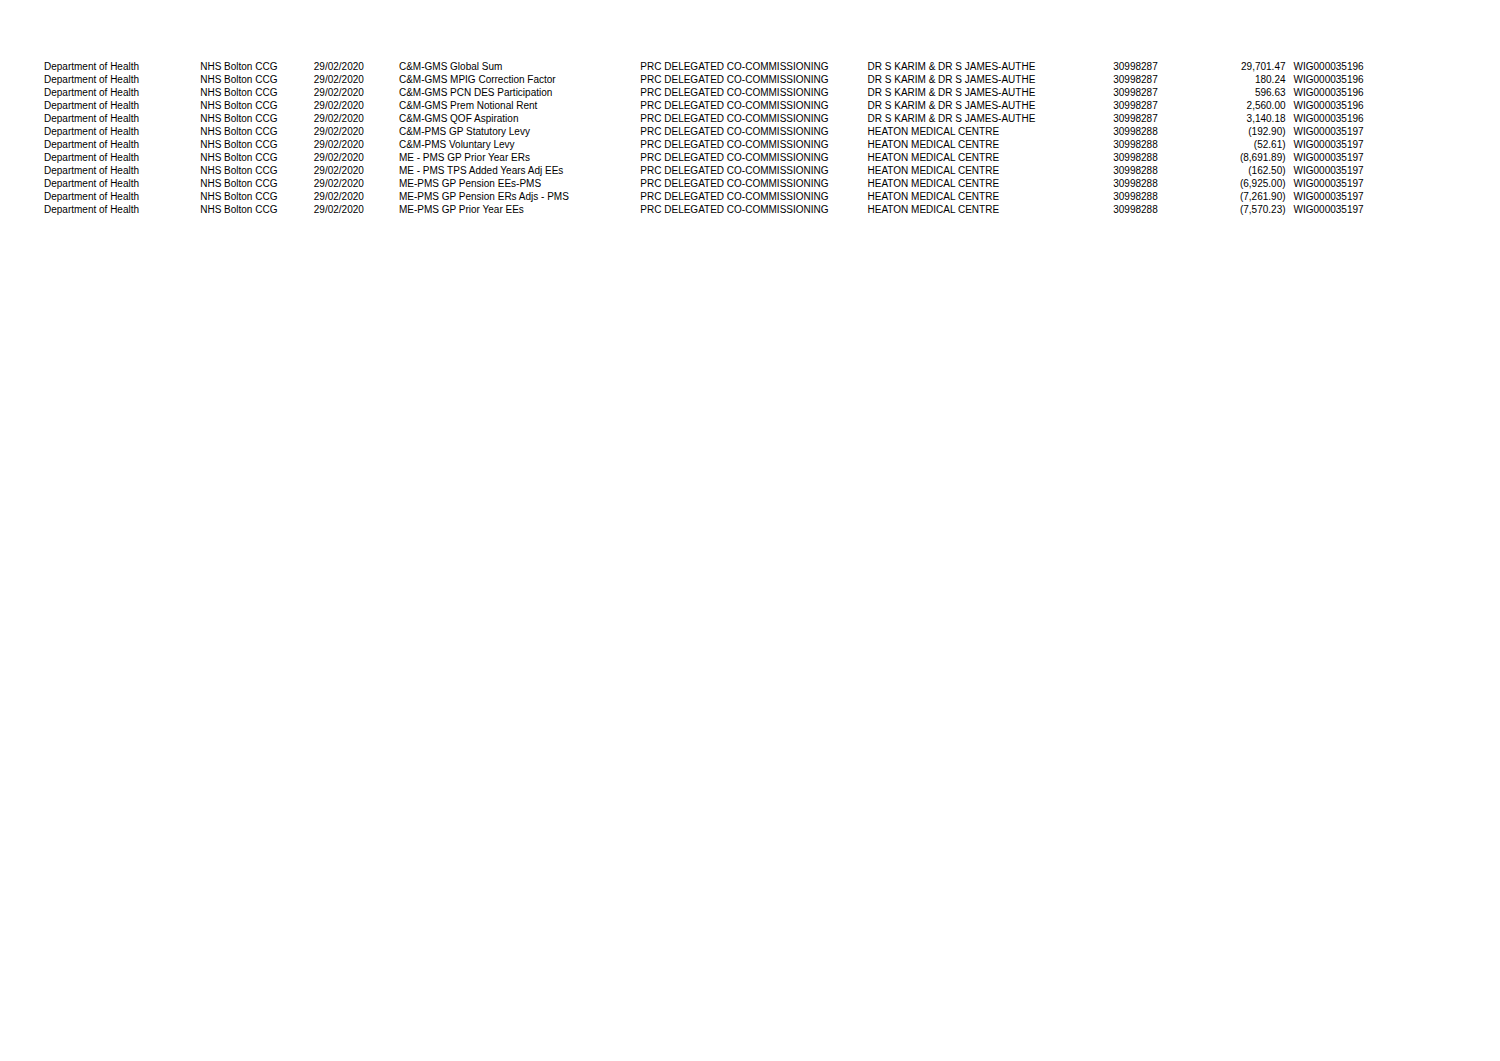| Department of Health | NHS Bolton CCG | 29/02/2020 | C&M-GMS Global Sum | PRC DELEGATED CO-COMMISSIONING | DR S KARIM & DR S JAMES-AUTHE | 30998287 | 29,701.47 | WIG000035196 |
| Department of Health | NHS Bolton CCG | 29/02/2020 | C&M-GMS MPIG Correction Factor | PRC DELEGATED CO-COMMISSIONING | DR S KARIM & DR S JAMES-AUTHE | 30998287 | 180.24 | WIG000035196 |
| Department of Health | NHS Bolton CCG | 29/02/2020 | C&M-GMS PCN DES Participation | PRC DELEGATED CO-COMMISSIONING | DR S KARIM & DR S JAMES-AUTHE | 30998287 | 596.63 | WIG000035196 |
| Department of Health | NHS Bolton CCG | 29/02/2020 | C&M-GMS Prem Notional Rent | PRC DELEGATED CO-COMMISSIONING | DR S KARIM & DR S JAMES-AUTHE | 30998287 | 2,560.00 | WIG000035196 |
| Department of Health | NHS Bolton CCG | 29/02/2020 | C&M-GMS QOF Aspiration | PRC DELEGATED CO-COMMISSIONING | DR S KARIM & DR S JAMES-AUTHE | 30998287 | 3,140.18 | WIG000035196 |
| Department of Health | NHS Bolton CCG | 29/02/2020 | C&M-PMS GP Statutory Levy | PRC DELEGATED CO-COMMISSIONING | HEATON MEDICAL CENTRE | 30998288 | (192.90) | WIG000035197 |
| Department of Health | NHS Bolton CCG | 29/02/2020 | C&M-PMS Voluntary Levy | PRC DELEGATED CO-COMMISSIONING | HEATON MEDICAL CENTRE | 30998288 | (52.61) | WIG000035197 |
| Department of Health | NHS Bolton CCG | 29/02/2020 | ME - PMS GP Prior Year ERs | PRC DELEGATED CO-COMMISSIONING | HEATON MEDICAL CENTRE | 30998288 | (8,691.89) | WIG000035197 |
| Department of Health | NHS Bolton CCG | 29/02/2020 | ME - PMS TPS Added Years Adj EEs | PRC DELEGATED CO-COMMISSIONING | HEATON MEDICAL CENTRE | 30998288 | (162.50) | WIG000035197 |
| Department of Health | NHS Bolton CCG | 29/02/2020 | ME-PMS GP Pension EEs-PMS | PRC DELEGATED CO-COMMISSIONING | HEATON MEDICAL CENTRE | 30998288 | (6,925.00) | WIG000035197 |
| Department of Health | NHS Bolton CCG | 29/02/2020 | ME-PMS GP Pension ERs Adjs - PMS | PRC DELEGATED CO-COMMISSIONING | HEATON MEDICAL CENTRE | 30998288 | (7,261.90) | WIG000035197 |
| Department of Health | NHS Bolton CCG | 29/02/2020 | ME-PMS GP Prior Year EEs | PRC DELEGATED CO-COMMISSIONING | HEATON MEDICAL CENTRE | 30998288 | (7,570.23) | WIG000035197 |